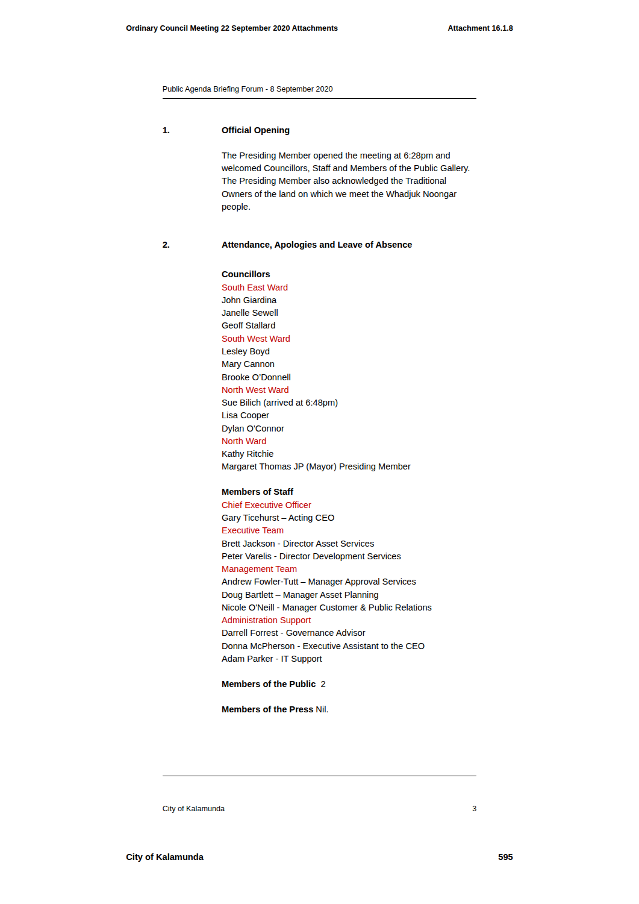Ordinary Council Meeting 22 September 2020 Attachments
Attachment 16.1.8
Public Agenda Briefing Forum - 8 September 2020
1.
Official Opening
The Presiding Member opened the meeting at 6:28pm and welcomed Councillors, Staff and Members of the Public Gallery. The Presiding Member also acknowledged the Traditional Owners of the land on which we meet the Whadjuk Noongar people.
2.
Attendance, Apologies and Leave of Absence
Councillors
South East Ward
John Giardina
Janelle Sewell
Geoff Stallard
South West Ward
Lesley Boyd
Mary Cannon
Brooke O’Donnell
North West Ward
Sue Bilich (arrived at 6:48pm)
Lisa Cooper
Dylan O'Connor
North Ward
Kathy Ritchie
Margaret Thomas JP (Mayor) Presiding Member
Members of Staff
Chief Executive Officer
Gary Ticehurst – Acting CEO
Executive Team
Brett Jackson - Director Asset Services
Peter Varelis - Director Development Services
Management Team
Andrew Fowler-Tutt – Manager Approval Services
Doug Bartlett – Manager Asset Planning
Nicole O'Neill - Manager Customer & Public Relations
Administration Support
Darrell Forrest - Governance Advisor
Donna McPherson - Executive Assistant to the CEO
Adam Parker - IT Support
Members of the Public 2
Members of the Press Nil.
City of Kalamunda
3
City of Kalamunda
595